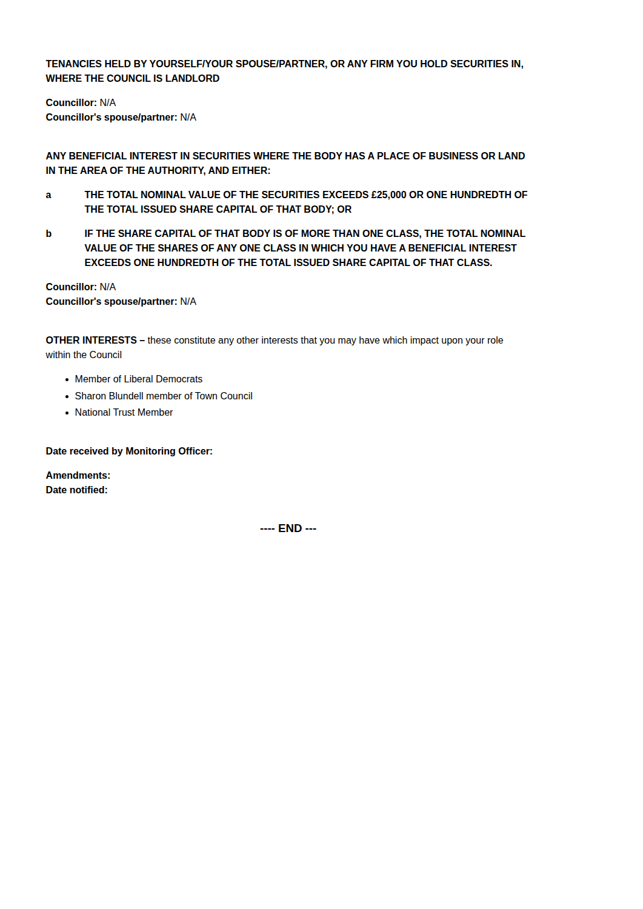Tenancies held by yourself/your spouse/partner, or any firm you hold securities in, where the Council is landlord
Councillor: N/A
Councillor's spouse/partner: N/A
Any beneficial interest in securities where the body has a place of business or land in the area of the authority, and either:
a The total nominal value of the securities exceeds £25,000 or one hundredth of the total issued share capital of that body; or
b If the share capital of that body is of more than one class, the total nominal value of the shares of any one class in which you have a beneficial interest exceeds one hundredth of the total issued share capital of that class.
Councillor: N/A
Councillor's spouse/partner: N/A
OTHER INTERESTS – these constitute any other interests that you may have which impact upon your role within the Council
Member of Liberal Democrats
Sharon Blundell member of Town Council
National Trust Member
Date received by Monitoring Officer:
Amendments:
Date notified:
---- END ---